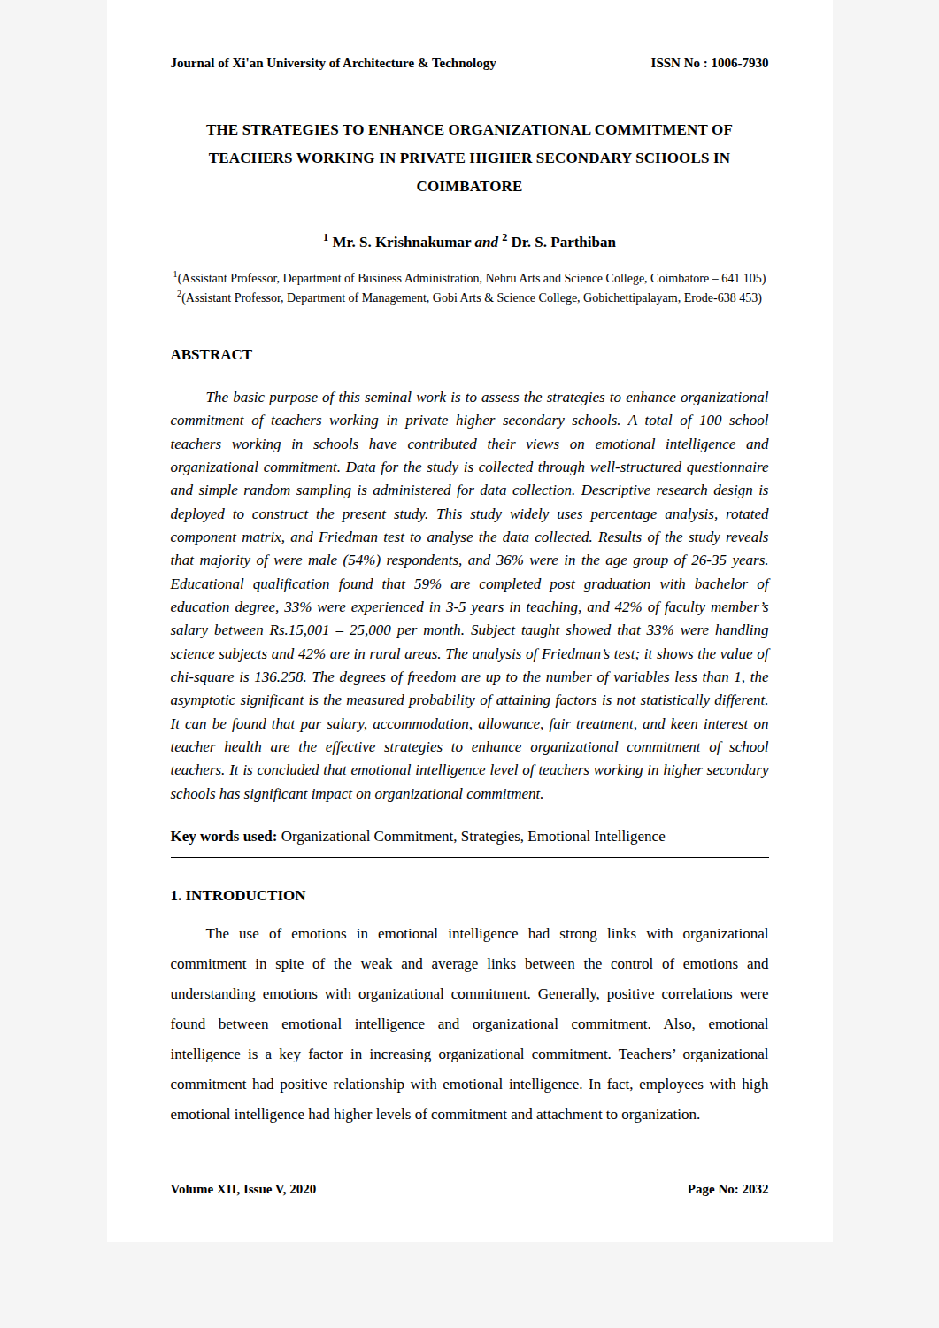Journal of Xi'an University of Architecture & Technology ISSN No : 1006-7930
The Strategies to Enhance Organizational Commitment of Teachers Working in Private Higher Secondary Schools in Coimbatore
1 Mr. S. Krishnakumar and 2 Dr. S. Parthiban
1(Assistant Professor, Department of Business Administration, Nehru Arts and Science College, Coimbatore – 641 105)
2(Assistant Professor, Department of Management, Gobi Arts & Science College, Gobichettipalayam, Erode-638 453)
ABSTRACT
The basic purpose of this seminal work is to assess the strategies to enhance organizational commitment of teachers working in private higher secondary schools. A total of 100 school teachers working in schools have contributed their views on emotional intelligence and organizational commitment. Data for the study is collected through well-structured questionnaire and simple random sampling is administered for data collection. Descriptive research design is deployed to construct the present study. This study widely uses percentage analysis, rotated component matrix, and Friedman test to analyse the data collected. Results of the study reveals that majority of were male (54%) respondents, and 36% were in the age group of 26-35 years. Educational qualification found that 59% are completed post graduation with bachelor of education degree, 33% were experienced in 3-5 years in teaching, and 42% of faculty member’s salary between Rs.15,001 – 25,000 per month. Subject taught showed that 33% were handling science subjects and 42% are in rural areas. The analysis of Friedman’s test; it shows the value of chi-square is 136.258. The degrees of freedom are up to the number of variables less than 1, the asymptotic significant is the measured probability of attaining factors is not statistically different. It can be found that par salary, accommodation, allowance, fair treatment, and keen interest on teacher health are the effective strategies to enhance organizational commitment of school teachers. It is concluded that emotional intelligence level of teachers working in higher secondary schools has significant impact on organizational commitment.
Key words used: Organizational Commitment, Strategies, Emotional Intelligence
1. INTRODUCTION
The use of emotions in emotional intelligence had strong links with organizational commitment in spite of the weak and average links between the control of emotions and understanding emotions with organizational commitment. Generally, positive correlations were found between emotional intelligence and organizational commitment. Also, emotional intelligence is a key factor in increasing organizational commitment. Teachers’ organizational commitment had positive relationship with emotional intelligence. In fact, employees with high emotional intelligence had higher levels of commitment and attachment to organization.
Volume XII, Issue V, 2020 Page No: 2032